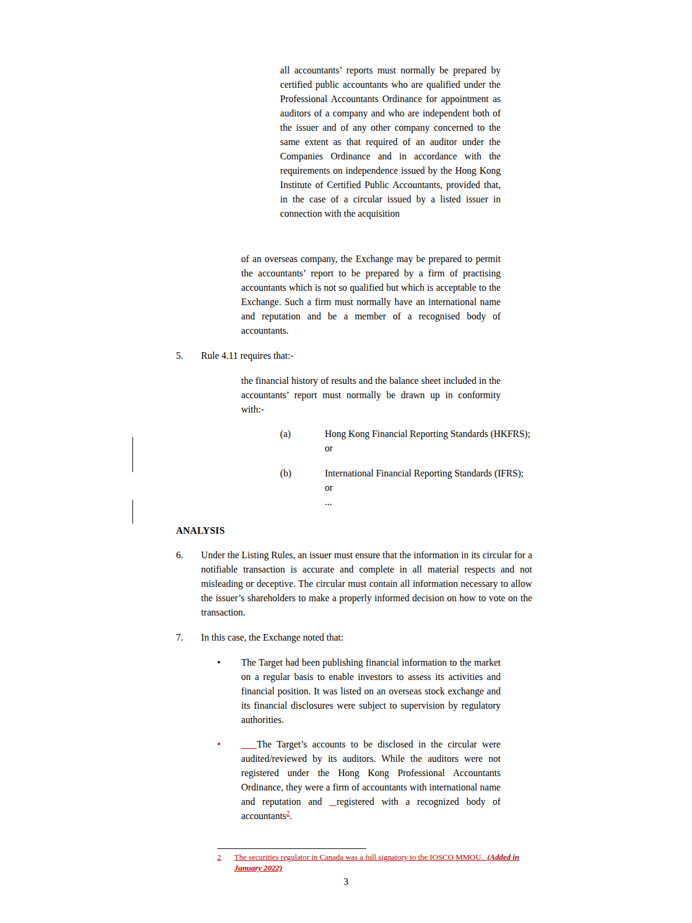all accountants’ reports must normally be prepared by certified public accountants who are qualified under the Professional Accountants Ordinance for appointment as auditors of a company and who are independent both of the issuer and of any other company concerned to the same extent as that required of an auditor under the Companies Ordinance and in accordance with the requirements on independence issued by the Hong Kong Institute of Certified Public Accountants, provided that, in the case of a circular issued by a listed issuer in connection with the acquisition
of an overseas company, the Exchange may be prepared to permit the accountants’ report to be prepared by a firm of practising accountants which is not so qualified but which is acceptable to the Exchange. Such a firm must normally have an international name and reputation and be a member of a recognised body of accountants.
5.
Rule 4.11 requires that:-
the financial history of results and the balance sheet included in the accountants’ report must normally be drawn up in conformity with:-
(a)
Hong Kong Financial Reporting Standards (HKFRS); or
(b)
International Financial Reporting Standards (IFRS); or
...
ANALYSIS
6.
Under the Listing Rules, an issuer must ensure that the information in its circular for a notifiable transaction is accurate and complete in all material respects and not misleading or deceptive. The circular must contain all information necessary to allow the issuer’s shareholders to make a properly informed decision on how to vote on the transaction.
7.
In this case, the Exchange noted that:
• The Target had been publishing financial information to the market on a regular basis to enable investors to assess its activities and financial position. It was listed on an overseas stock exchange and its financial disclosures were subject to supervision by regulatory authorities.
• The Target’s accounts to be disclosed in the circular were audited/reviewed by its auditors. While the auditors were not registered under the Hong Kong Professional Accountants Ordinance, they were a firm of accountants with international name and reputation and registered with a recognized body of accountants2.
2 The securities regulator in Canada was a full signatory to the IOSCO MMOU. (Added in January 2022)
3